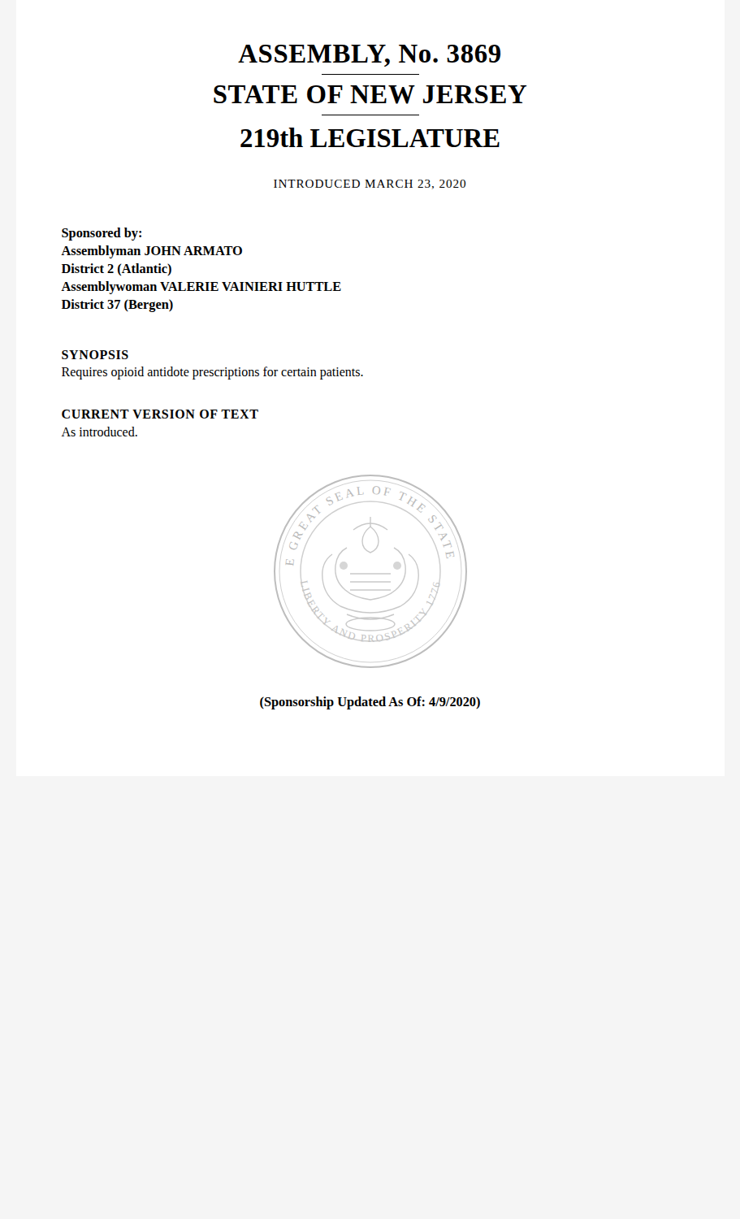ASSEMBLY, No. 3869
STATE OF NEW JERSEY
219th LEGISLATURE
INTRODUCED MARCH 23, 2020
Sponsored by:
Assemblyman JOHN ARMATO
District 2 (Atlantic)
Assemblywoman VALERIE VAINIERI HUTTLE
District 37 (Bergen)
SYNOPSIS
Requires opioid antidote prescriptions for certain patients.
CURRENT VERSION OF TEXT
As introduced.
THE GREAT SEAL OF THE STATE OF LIBERTY AND PROSPERITY 1776
(Sponsorship Updated As Of: 4/9/2020)